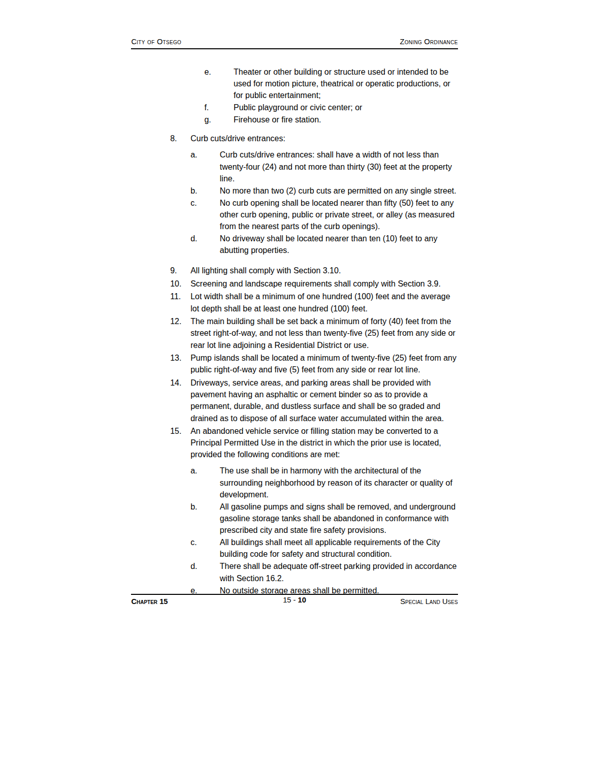City of Otsego
Zoning Ordinance
e. Theater or other building or structure used or intended to be used for motion picture, theatrical or operatic productions, or for public entertainment;
f. Public playground or civic center; or
g. Firehouse or fire station.
8. Curb cuts/drive entrances:
a. Curb cuts/drive entrances: shall have a width of not less than twenty-four (24) and not more than thirty (30) feet at the property line.
b. No more than two (2) curb cuts are permitted on any single street.
c. No curb opening shall be located nearer than fifty (50) feet to any other curb opening, public or private street, or alley (as measured from the nearest parts of the curb openings).
d. No driveway shall be located nearer than ten (10) feet to any abutting properties.
9. All lighting shall comply with Section 3.10.
10. Screening and landscape requirements shall comply with Section 3.9.
11. Lot width shall be a minimum of one hundred (100) feet and the average lot depth shall be at least one hundred (100) feet.
12. The main building shall be set back a minimum of forty (40) feet from the street right-of-way, and not less than twenty-five (25) feet from any side or rear lot line adjoining a Residential District or use.
13. Pump islands shall be located a minimum of twenty-five (25) feet from any public right-of-way and five (5) feet from any side or rear lot line.
14. Driveways, service areas, and parking areas shall be provided with pavement having an asphaltic or cement binder so as to provide a permanent, durable, and dustless surface and shall be so graded and drained as to dispose of all surface water accumulated within the area.
15. An abandoned vehicle service or filling station may be converted to a Principal Permitted Use in the district in which the prior use is located, provided the following conditions are met:
a. The use shall be in harmony with the architectural of the surrounding neighborhood by reason of its character or quality of development.
b. All gasoline pumps and signs shall be removed, and underground gasoline storage tanks shall be abandoned in conformance with prescribed city and state fire safety provisions.
c. All buildings shall meet all applicable requirements of the City building code for safety and structural condition.
d. There shall be adequate off-street parking provided in accordance with Section 16.2.
e. No outside storage areas shall be permitted.
Chapter 15
15 - 10
Special Land Uses